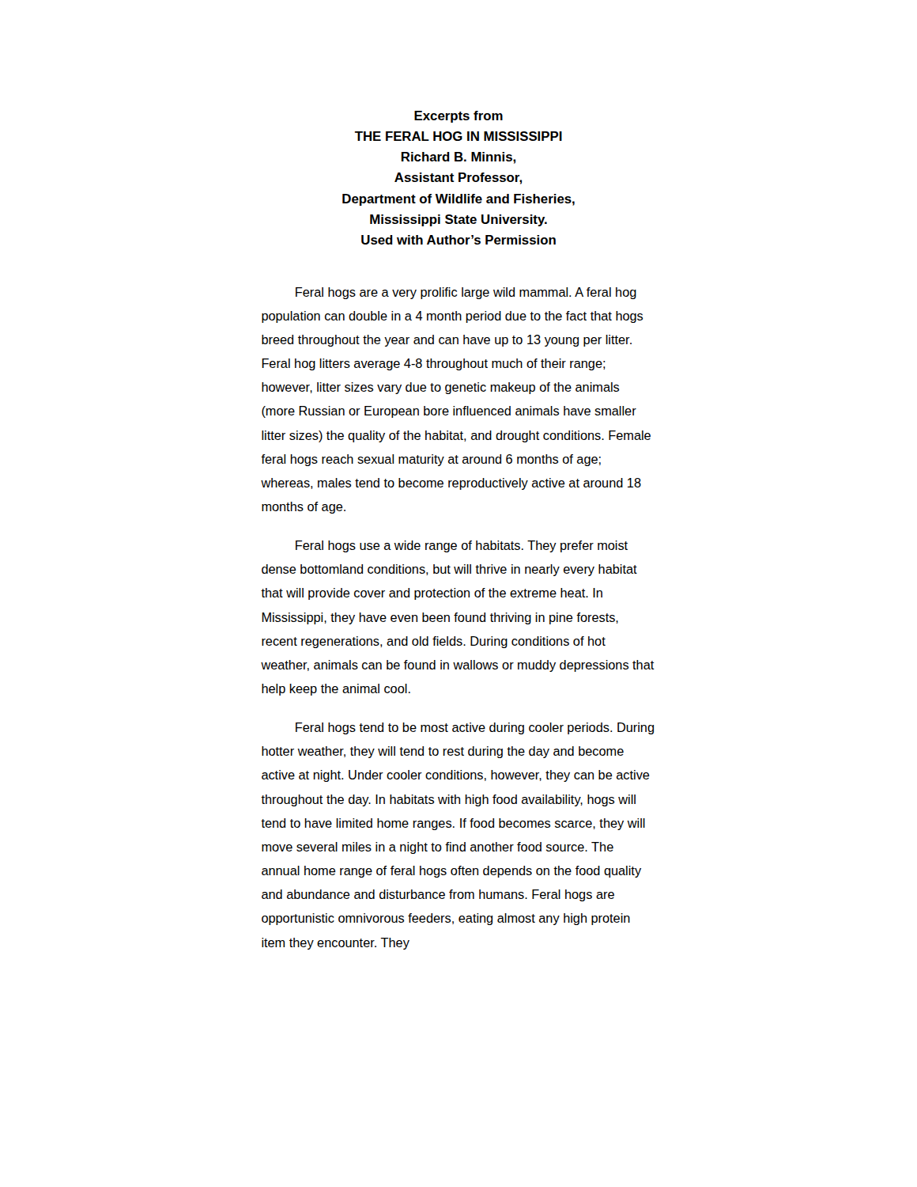Excerpts from
THE FERAL HOG IN MISSISSIPPI
Richard B. Minnis,
Assistant Professor,
Department of Wildlife and Fisheries,
Mississippi State University.
Used with Author’s Permission
Feral hogs are a very prolific large wild mammal. A feral hog population can double in a 4 month period due to the fact that hogs breed throughout the year and can have up to 13 young per litter. Feral hog litters average 4-8 throughout much of their range; however, litter sizes vary due to genetic makeup of the animals (more Russian or European bore influenced animals have smaller litter sizes) the quality of the habitat, and drought conditions. Female feral hogs reach sexual maturity at around 6 months of age; whereas, males tend to become reproductively active at around 18 months of age.
Feral hogs use a wide range of habitats. They prefer moist dense bottomland conditions, but will thrive in nearly every habitat that will provide cover and protection of the extreme heat. In Mississippi, they have even been found thriving in pine forests, recent regenerations, and old fields. During conditions of hot weather, animals can be found in wallows or muddy depressions that help keep the animal cool.
Feral hogs tend to be most active during cooler periods. During hotter weather, they will tend to rest during the day and become active at night. Under cooler conditions, however, they can be active throughout the day. In habitats with high food availability, hogs will tend to have limited home ranges. If food becomes scarce, they will move several miles in a night to find another food source. The annual home range of feral hogs often depends on the food quality and abundance and disturbance from humans. Feral hogs are opportunistic omnivorous feeders, eating almost any high protein item they encounter. They